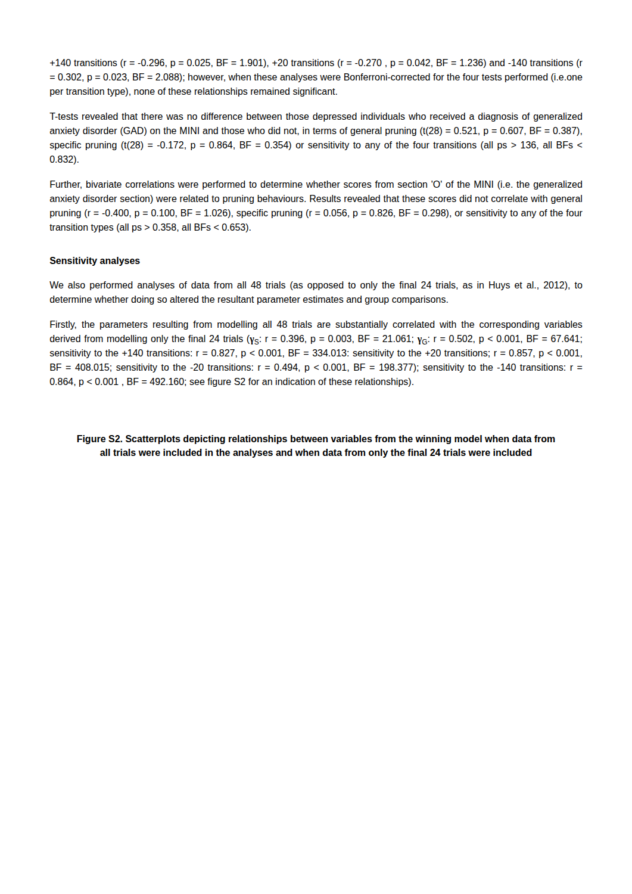+140 transitions (r = -0.296, p = 0.025, BF = 1.901), +20 transitions (r = -0.270 , p = 0.042, BF = 1.236) and -140 transitions (r = 0.302, p = 0.023, BF = 2.088); however, when these analyses were Bonferroni-corrected for the four tests performed (i.e.one per transition type), none of these relationships remained significant.
T-tests revealed that there was no difference between those depressed individuals who received a diagnosis of generalized anxiety disorder (GAD) on the MINI and those who did not, in terms of general pruning (t(28) = 0.521, p = 0.607, BF = 0.387), specific pruning (t(28) = -0.172, p = 0.864, BF = 0.354) or sensitivity to any of the four transitions (all ps > 136, all BFs < 0.832).
Further, bivariate correlations were performed to determine whether scores from section 'O' of the MINI (i.e. the generalized anxiety disorder section) were related to pruning behaviours. Results revealed that these scores did not correlate with general pruning (r = -0.400, p = 0.100, BF = 1.026), specific pruning (r = 0.056, p = 0.826, BF = 0.298), or sensitivity to any of the four transition types (all ps > 0.358, all BFs < 0.653).
Sensitivity analyses
We also performed analyses of data from all 48 trials (as opposed to only the final 24 trials, as in Huys et al., 2012), to determine whether doing so altered the resultant parameter estimates and group comparisons.
Firstly, the parameters resulting from modelling all 48 trials are substantially correlated with the corresponding variables derived from modelling only the final 24 trials (γS: r = 0.396, p = 0.003, BF = 21.061; γG: r = 0.502, p < 0.001, BF = 67.641; sensitivity to the +140 transitions: r = 0.827, p < 0.001, BF = 334.013: sensitivity to the +20 transitions; r = 0.857, p < 0.001, BF = 408.015; sensitivity to the -20 transitions: r = 0.494, p < 0.001, BF = 198.377); sensitivity to the -140 transitions: r = 0.864, p < 0.001 , BF = 492.160; see figure S2 for an indication of these relationships).
Figure S2. Scatterplots depicting relationships between variables from the winning model when data from all trials were included in the analyses and when data from only the final 24 trials were included